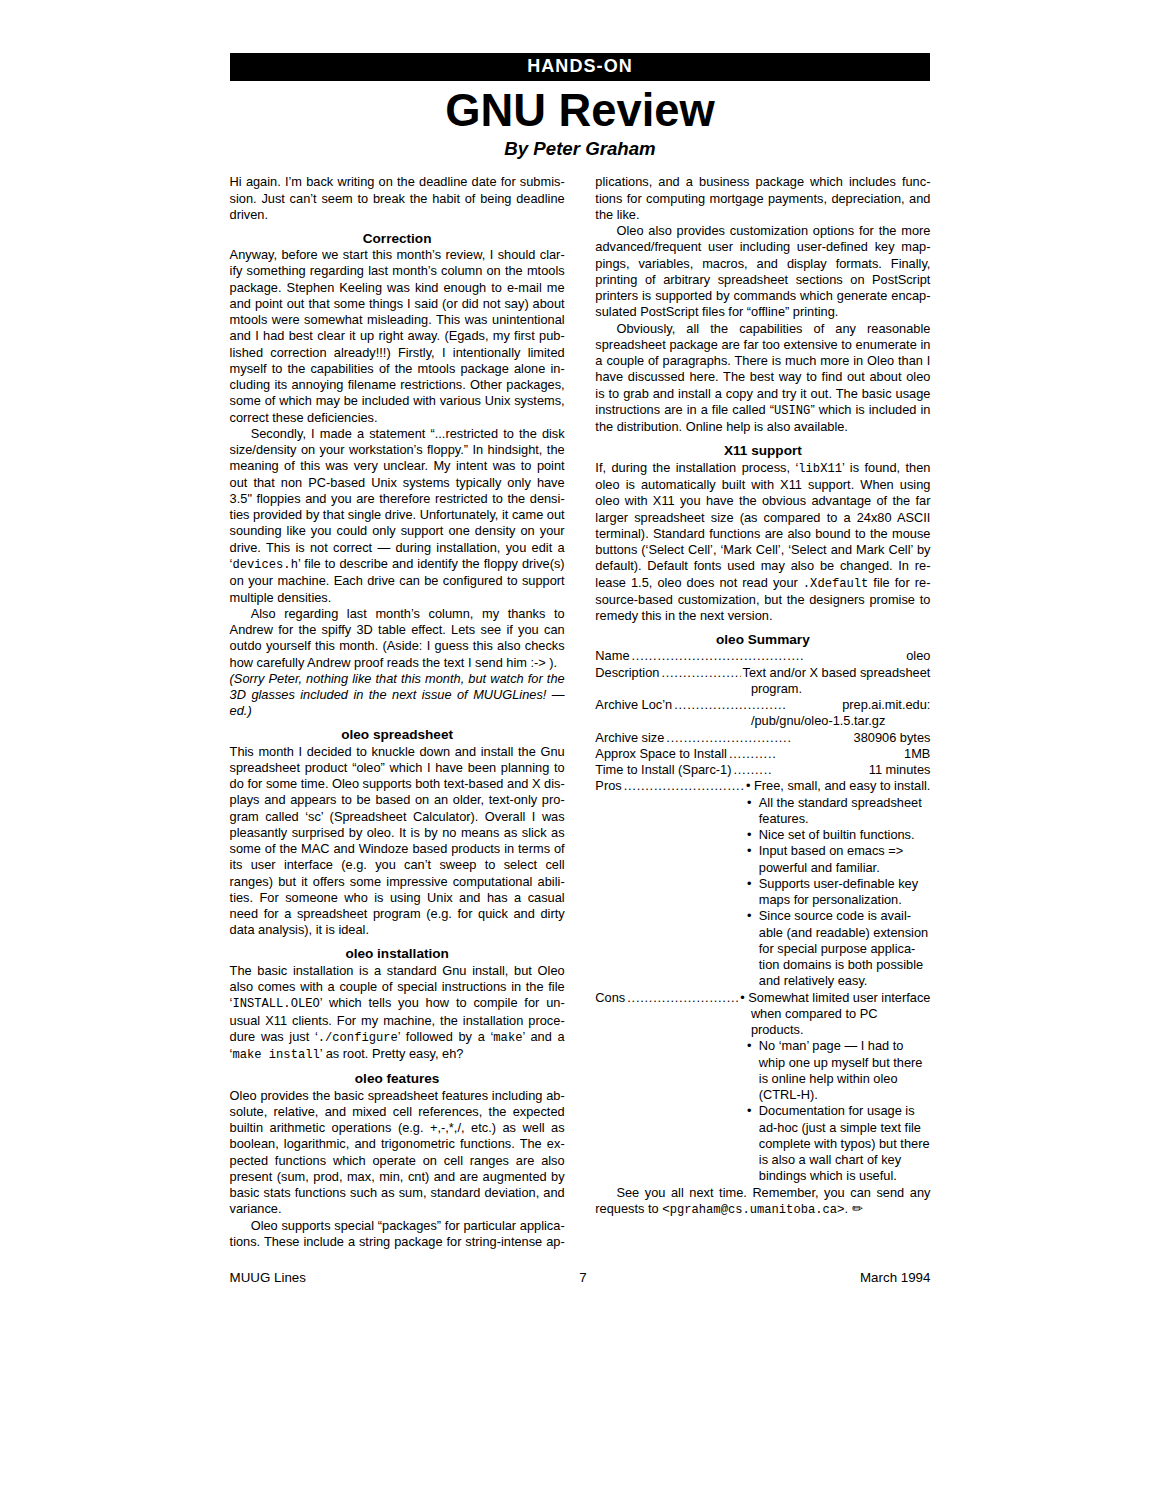HANDS-ON
GNU Review
By Peter Graham
Hi again. I’m back writing on the deadline date for submission. Just can’t seem to break the habit of being deadline driven.
Correction
Anyway, before we start this month’s review, I should clarify something regarding last month’s column on the mtools package. Stephen Keeling was kind enough to e-mail me and point out that some things I said (or did not say) about mtools were somewhat misleading. This was unintentional and I had best clear it up right away. (Egads, my first published correction already!!!) Firstly, I intentionally limited myself to the capabilities of the mtools package alone including its annoying filename restrictions. Other packages, some of which may be included with various Unix systems, correct these deficiencies.
Secondly, I made a statement “...restricted to the disk size/density on your workstation’s floppy.” In hindsight, the meaning of this was very unclear. My intent was to point out that non PC-based Unix systems typically only have 3.5" floppies and you are therefore restricted to the densities provided by that single drive. Unfortunately, it came out sounding like you could only support one density on your drive. This is not correct — during installation, you edit a ‘devices.h’ file to describe and identify the floppy drive(s) on your machine. Each drive can be configured to support multiple densities.
Also regarding last month’s column, my thanks to Andrew for the spiffy 3D table effect. Lets see if you can outdo yourself this month. (Aside: I guess this also checks how carefully Andrew proof reads the text I send him :-> ).
(Sorry Peter, nothing like that this month, but watch for the 3D glasses included in the next issue of MUUGLines! — ed.)
oleo spreadsheet
This month I decided to knuckle down and install the Gnu spreadsheet product “oleo” which I have been planning to do for some time. Oleo supports both text-based and X displays and appears to be based on an older, text-only program called ‘sc’ (Spreadsheet Calculator). Overall I was pleasantly surprised by oleo. It is by no means as slick as some of the MAC and Windoze based products in terms of its user interface (e.g. you can’t sweep to select cell ranges) but it offers some impressive computational abilities. For someone who is using Unix and has a casual need for a spreadsheet program (e.g. for quick and dirty data analysis), it is ideal.
oleo installation
The basic installation is a standard Gnu install, but Oleo also comes with a couple of special instructions in the file ‘INSTALL.OLEO’ which tells you how to compile for unusual X11 clients. For my machine, the installation procedure was just ‘./configure’ followed by a ‘make’ and a ‘make install’ as root. Pretty easy, eh?
oleo features
Oleo provides the basic spreadsheet features including absolute, relative, and mixed cell references, the expected builtin arithmetic operations (e.g. +,-,*,/, etc.) as well as boolean, logarithmic, and trigonometric functions. The expected functions which operate on cell ranges are also present (sum, prod, max, min, cnt) and are augmented by basic stats functions such as sum, standard deviation, and variance.
Oleo supports special “packages” for particular applications. These include a string package for string-intense applications, and a business package which includes functions for computing mortgage payments, depreciation, and the like.
Oleo also provides customization options for the more advanced/frequent user including user-defined key mappings, variables, macros, and display formats. Finally, printing of arbitrary spreadsheet sections on PostScript printers is supported by commands which generate encapsulated PostScript files for “offline” printing.
Obviously, all the capabilities of any reasonable spreadsheet package are far too extensive to enumerate in a couple of paragraphs. There is much more in Oleo than I have discussed here. The best way to find out about oleo is to grab and install a copy and try it out. The basic usage instructions are in a file called “USING” which is included in the distribution. Online help is also available.
X11 support
If, during the installation process, ‘libX11’ is found, then oleo is automatically built with X11 support. When using oleo with X11 you have the obvious advantage of the far larger spreadsheet size (as compared to a 24x80 ASCII terminal). Standard functions are also bound to the mouse buttons (‘Select Cell’, ‘Mark Cell’, ‘Select and Mark Cell’ by default). Default fonts used may also be changed. In release 1.5, oleo does not read your .Xdefault file for resource-based customization, but the designers promise to remedy this in the next version.
oleo Summary
Name ........................................ oleo
Description .............................. Text and/or X based spreadsheet
program.
Archive Loc’n .......................... prep.ai.mit.edu:
/pub/gnu/oleo-1.5.tar.gz
Archive size ............................. 380906 bytes
Approx Space to Install ........... 1MB
Time to Install (Sparc-1) ......... 11 minutes
Pros ......................................... • Free, small, and easy to install.
All the standard spreadsheet features.
Nice set of builtin functions.
Input based on emacs => powerful and familiar.
Supports user-definable key maps for personalization.
Since source code is available (and readable) extension for special purpose application domains is both possible and relatively easy.
Cons ......................................... • Somewhat limited user interface
when compared to PC products.
No ‘man’ page — I had to whip one up myself but there is online help within oleo (CTRL-H).
Documentation for usage is ad-hoc (just a simple text file complete with typos) but there is also a wall chart of key bindings which is useful.
See you all next time. Remember, you can send any requests to <pgraham@cs.umanitoba.ca>. ✏
MUUG Lines 7 March 1994